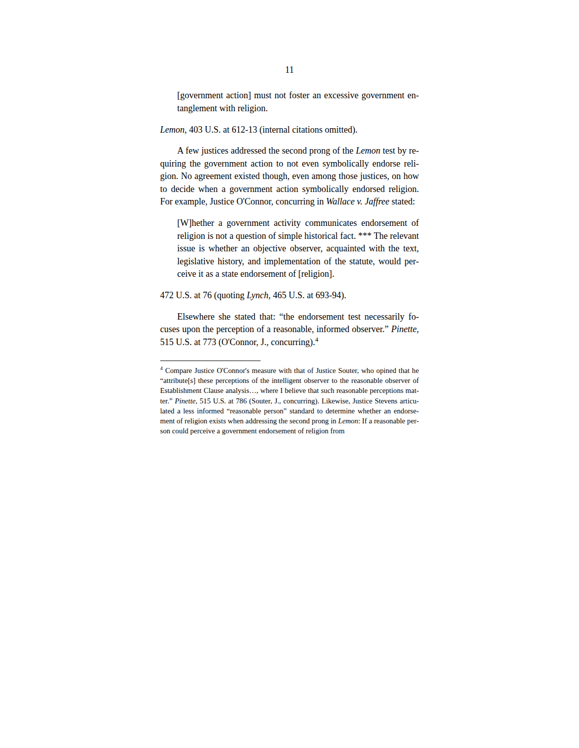11
[government action] must not foster an excessive government entanglement with religion.
Lemon, 403 U.S. at 612-13 (internal citations omitted).
A few justices addressed the second prong of the Lemon test by requiring the government action to not even symbolically endorse religion. No agreement existed though, even among those justices, on how to decide when a government action symbolically endorsed religion. For example, Justice O'Connor, concurring in Wallace v. Jaffree stated:
[W]hether a government activity communicates endorsement of religion is not a question of simple historical fact. *** The relevant issue is whether an objective observer, acquainted with the text, legislative history, and implementation of the statute, would perceive it as a state endorsement of [religion].
472 U.S. at 76 (quoting Lynch, 465 U.S. at 693-94).
Elsewhere she stated that: “the endorsement test necessarily focuses upon the perception of a reasonable, informed observer.” Pinette, 515 U.S. at 773 (O'Connor, J., concurring).4
4 Compare Justice O'Connor's measure with that of Justice Souter, who opined that he “attribute[s] these perceptions of the intelligent observer to the reasonable observer of Establishment Clause analysis…, where I believe that such reasonable perceptions matter.” Pinette, 515 U.S. at 786 (Souter, J., concurring). Likewise, Justice Stevens articulated a less informed “reasonable person” standard to determine whether an endorsement of religion exists when addressing the second prong in Lemon: If a reasonable person could perceive a government endorsement of religion from